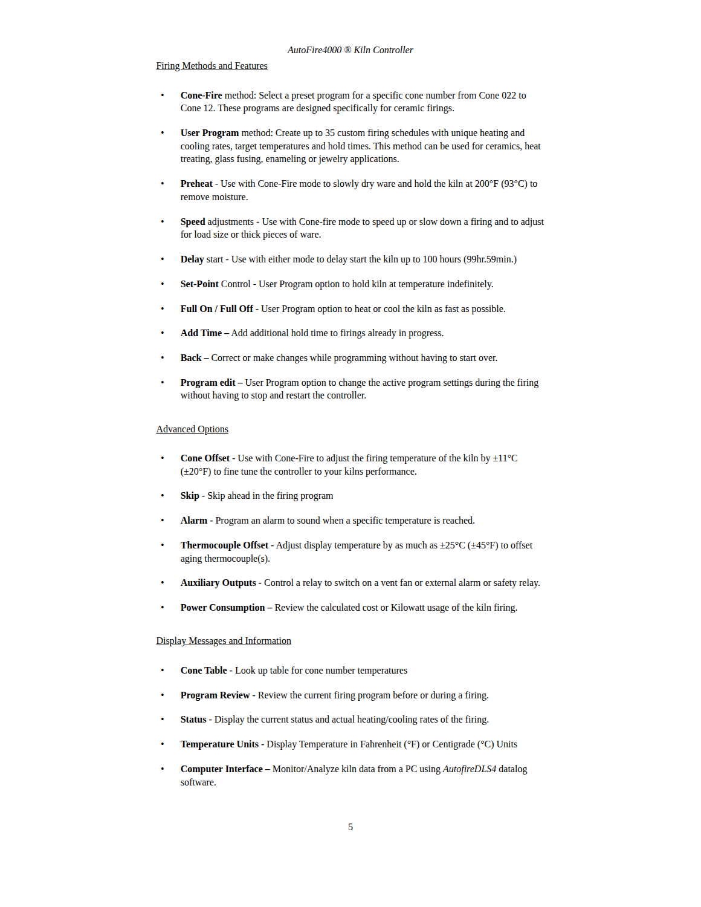AutoFire4000 ® Kiln Controller
Firing Methods and Features
Cone-Fire method: Select a preset program for a specific cone number from Cone 022 to Cone 12. These programs are designed specifically for ceramic firings.
User Program method: Create up to 35 custom firing schedules with unique heating and cooling rates, target temperatures and hold times. This method can be used for ceramics, heat treating, glass fusing, enameling or jewelry applications.
Preheat - Use with Cone-Fire mode to slowly dry ware and hold the kiln at 200°F (93°C) to remove moisture.
Speed adjustments - Use with Cone-fire mode to speed up or slow down a firing and to adjust for load size or thick pieces of ware.
Delay start - Use with either mode to delay start the kiln up to 100 hours (99hr.59min.)
Set-Point Control - User Program option to hold kiln at temperature indefinitely.
Full On / Full Off - User Program option to heat or cool the kiln as fast as possible.
Add Time – Add additional hold time to firings already in progress.
Back – Correct or make changes while programming without having to start over.
Program edit – User Program option to change the active program settings during the firing without having to stop and restart the controller.
Advanced Options
Cone Offset - Use with Cone-Fire to adjust the firing temperature of the kiln by ±11°C (±20°F) to fine tune the controller to your kilns performance.
Skip - Skip ahead in the firing program
Alarm - Program an alarm to sound when a specific temperature is reached.
Thermocouple Offset - Adjust display temperature by as much as ±25°C (±45°F) to offset aging thermocouple(s).
Auxiliary Outputs - Control a relay to switch on a vent fan or external alarm or safety relay.
Power Consumption – Review the calculated cost or Kilowatt usage of the kiln firing.
Display Messages and Information
Cone Table - Look up table for cone number temperatures
Program Review - Review the current firing program before or during a firing.
Status - Display the current status and actual heating/cooling rates of the firing.
Temperature Units - Display Temperature in Fahrenheit (°F) or Centigrade (°C) Units
Computer Interface – Monitor/Analyze kiln data from a PC using AutofireDLS4 datalog software.
5